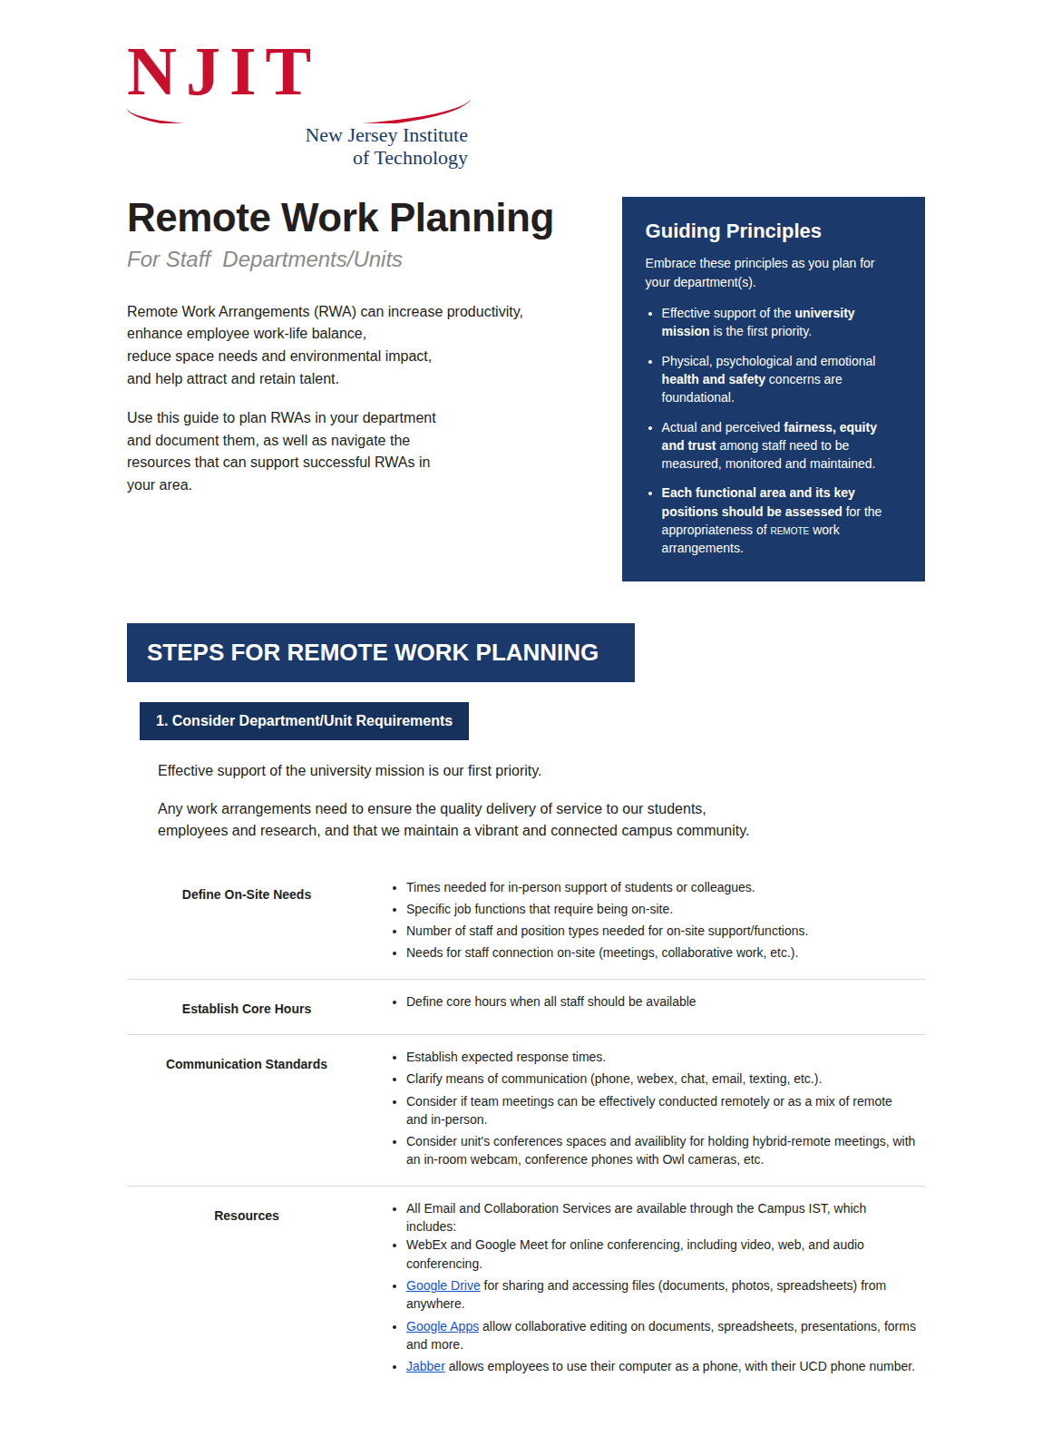NJIT New Jersey Institute
of Technology
Remote Work Planning
For Staff Departments/Units
Remote Work Arrangements (RWA) can increase productivity, enhance employee work-life balance, reduce space needs and environmental impact, and help attract and retain talent.
Use this guide to plan RWAs in your department and document them, as well as navigate the resources that can support successful RWAs in your area.
Guiding Principles
Embrace these principles as you plan for your department(s).
Effective support of the university mission is the first priority.
Physical, psychological and emotional health and safety concerns are foundational.
Actual and perceived fairness, equity and trust among staff need to be measured, monitored and maintained.
Each functional area and its key positions should be assessed for the appropriateness of remote work arrangements.
STEPS FOR REMOTE WORK PLANNING
1. Consider Department/Unit Requirements
Effective support of the university mission is our first priority.
Any work arrangements need to ensure the quality delivery of service to our students,
employees and research, and that we maintain a vibrant and connected campus community.
| Define On-Site Needs | Times needed for in-person support of students or colleagues. Specific job functions that require being on-site. Number of staff and position types needed for on-site support/functions. Needs for staff connection on-site (meetings, collaborative work, etc.). |
| Establish Core Hours | Define core hours when all staff should be available |
| Communication Standards | Establish expected response times. Clarify means of communication (phone, webex, chat, email, texting, etc.). Consider if team meetings can be effectively conducted remotely or as a mix of remote and in-person. Consider unit's conferences spaces and availiblity for holding hybrid-remote meetings, with an in-room webcam, conference phones with Owl cameras, etc. |
| Resources | All Email and Collaboration Services are available through the Campus IST, which includes: WebEx and Google Meet for online conferencing, including video, web, and audio conferencing. Google Drive for sharing and accessing files (documents, photos, spreadsheets) from anywhere. Google Apps allow collaborative editing on documents, spreadsheets, presentations, forms and more. Jabber allows employees to use their computer as a phone, with their UCD phone number. |